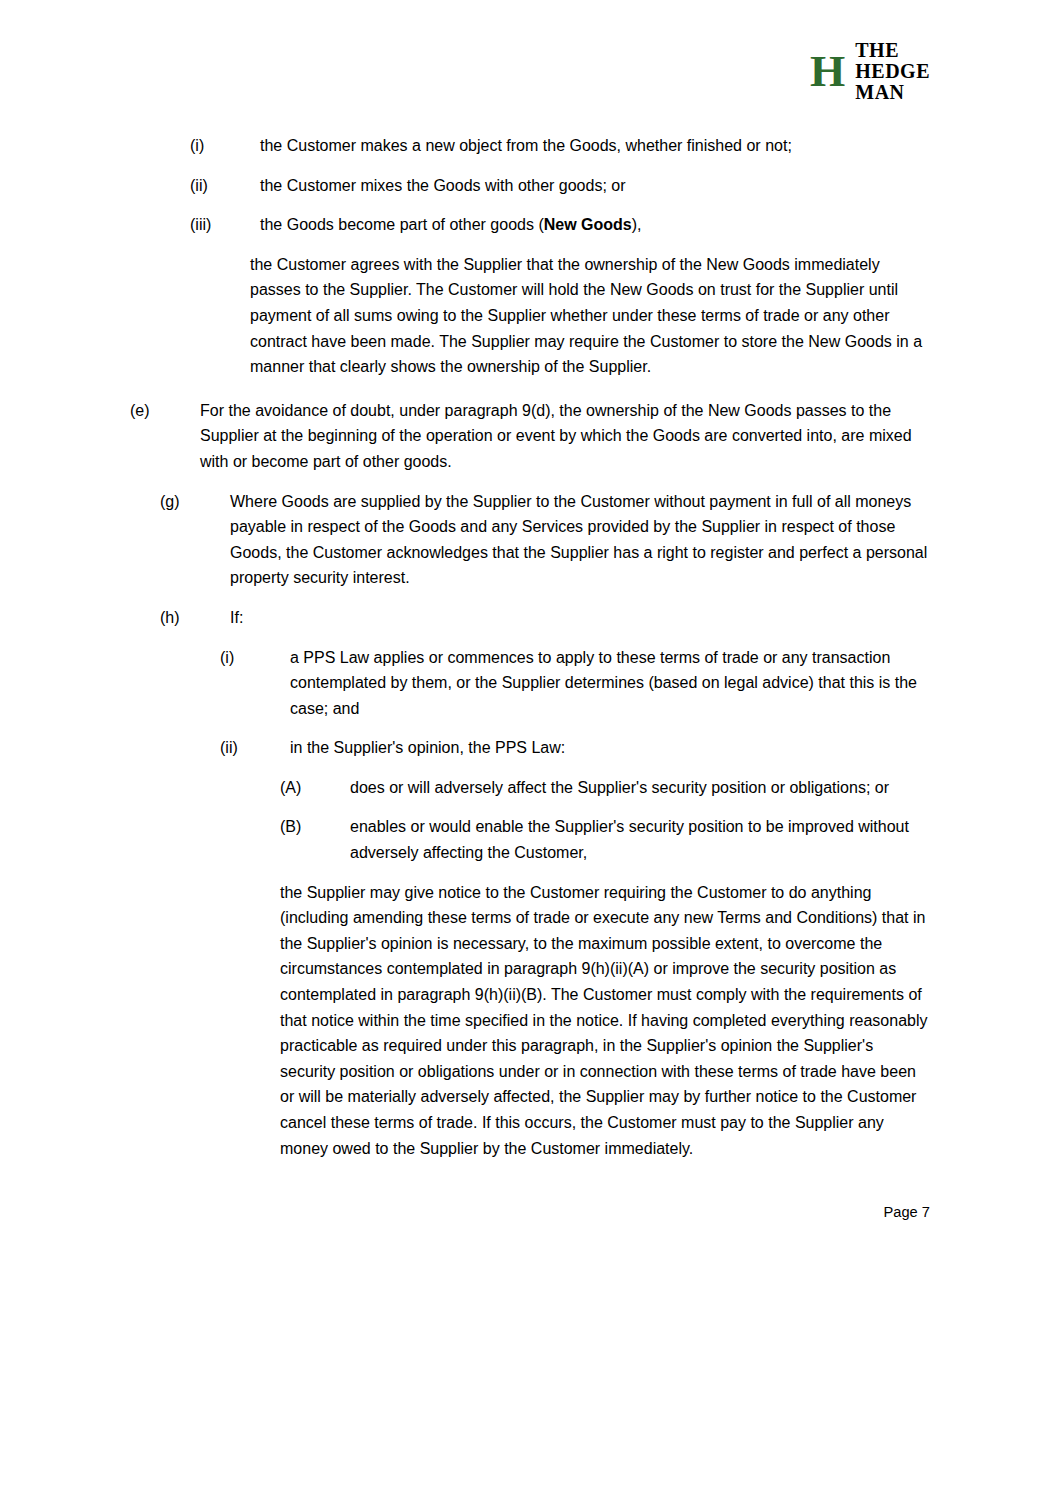H
THE
HEDGE
MAN
(i)
the Customer makes a new object from the Goods, whether finished or not;
(ii)
the Customer mixes the Goods with other goods; or
(iii)
the Goods become part of other goods (New Goods),
the Customer agrees with the Supplier that the ownership of the New Goods immediately passes to the Supplier. The Customer will hold the New Goods on trust for the Supplier until payment of all sums owing to the Supplier whether under these terms of trade or any other contract have been made. The Supplier may require the Customer to store the New Goods in a manner that clearly shows the ownership of the Supplier.
(e)
For the avoidance of doubt, under paragraph 9(d), the ownership of the New Goods passes to the Supplier at the beginning of the operation or event by which the Goods are converted into, are mixed with or become part of other goods.
(g)
Where Goods are supplied by the Supplier to the Customer without payment in full of all moneys payable in respect of the Goods and any Services provided by the Supplier in respect of those Goods, the Customer acknowledges that the Supplier has a right to register and perfect a personal property security interest.
(h)
If:
(i)
a PPS Law applies or commences to apply to these terms of trade or any transaction contemplated by them, or the Supplier determines (based on legal advice) that this is the case; and
(ii)
in the Supplier's opinion, the PPS Law:
(A)
does or will adversely affect the Supplier's security position or obligations; or
(B)
enables or would enable the Supplier's security position to be improved without adversely affecting the Customer,
the Supplier may give notice to the Customer requiring the Customer to do anything (including amending these terms of trade or execute any new Terms and Conditions) that in the Supplier's opinion is necessary, to the maximum possible extent, to overcome the circumstances contemplated in paragraph 9(h)(ii)(A) or improve the security position as contemplated in paragraph 9(h)(ii)(B). The Customer must comply with the requirements of that notice within the time specified in the notice. If having completed everything reasonably practicable as required under this paragraph, in the Supplier's opinion the Supplier's security position or obligations under or in connection with these terms of trade have been or will be materially adversely affected, the Supplier may by further notice to the Customer cancel these terms of trade. If this occurs, the Customer must pay to the Supplier any money owed to the Supplier by the Customer immediately.
Page 7